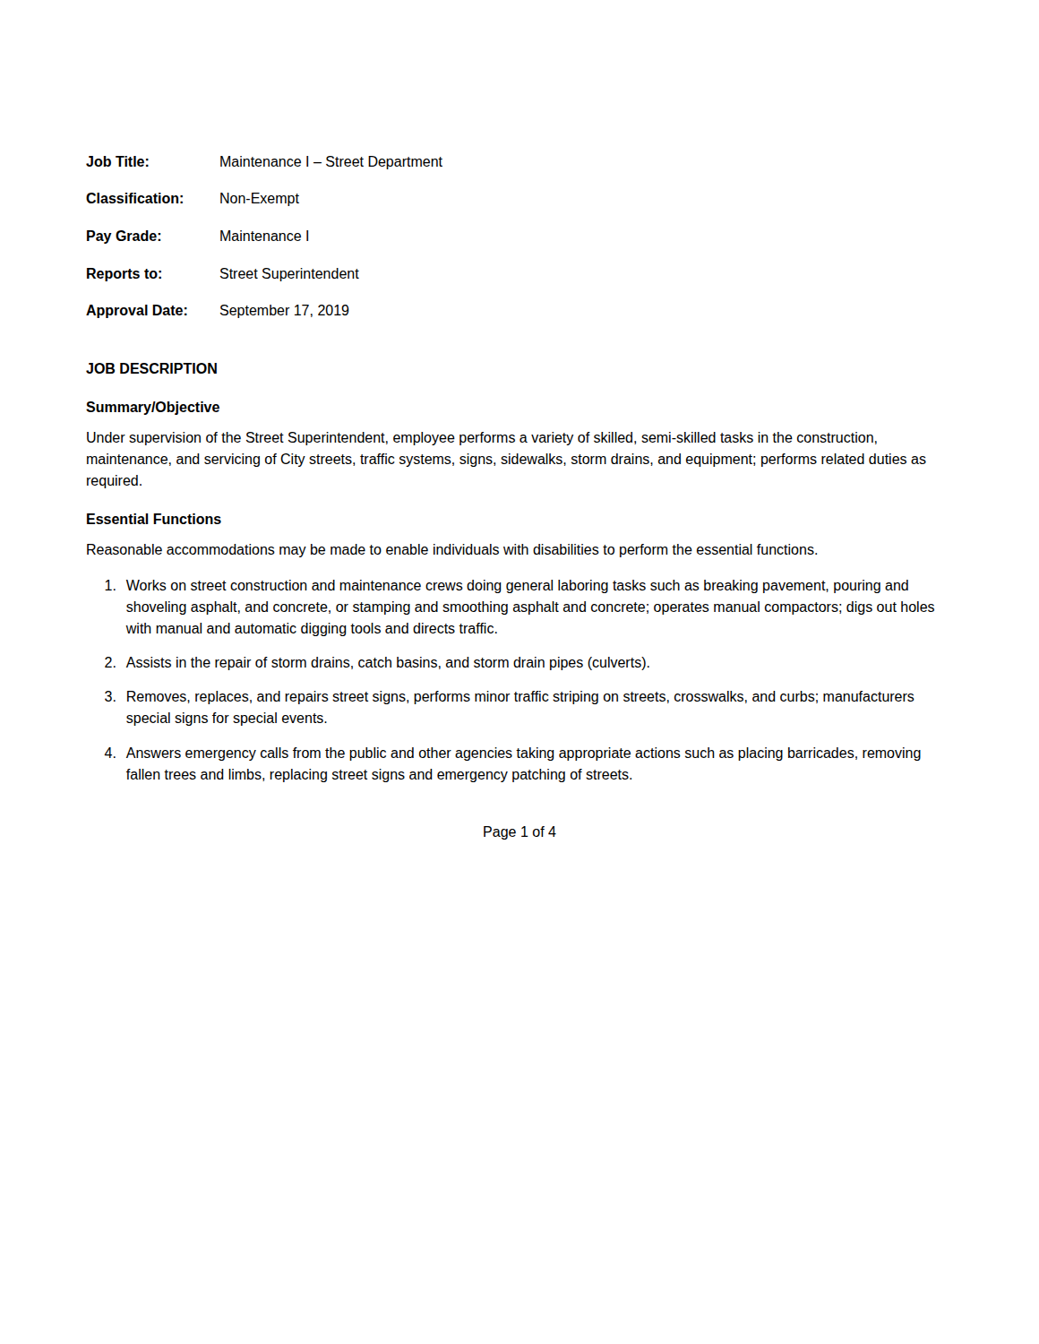| Job Title: | Maintenance I – Street Department |
| Classification: | Non-Exempt |
| Pay Grade: | Maintenance I |
| Reports to: | Street Superintendent |
| Approval Date: | September 17, 2019 |
JOB DESCRIPTION
Summary/Objective
Under supervision of the Street Superintendent, employee performs a variety of skilled, semi-skilled tasks in the construction, maintenance, and servicing of City streets, traffic systems, signs, sidewalks, storm drains, and equipment; performs related duties as required.
Essential Functions
Reasonable accommodations may be made to enable individuals with disabilities to perform the essential functions.
Works on street construction and maintenance crews doing general laboring tasks such as breaking pavement, pouring and shoveling asphalt, and concrete, or stamping and smoothing asphalt and concrete; operates manual compactors; digs out holes with manual and automatic digging tools and directs traffic.
Assists in the repair of storm drains, catch basins, and storm drain pipes (culverts).
Removes, replaces, and repairs street signs, performs minor traffic striping on streets, crosswalks, and curbs; manufacturers special signs for special events.
Answers emergency calls from the public and other agencies taking appropriate actions such as placing barricades, removing fallen trees and limbs, replacing street signs and emergency patching of streets.
Page 1 of 4